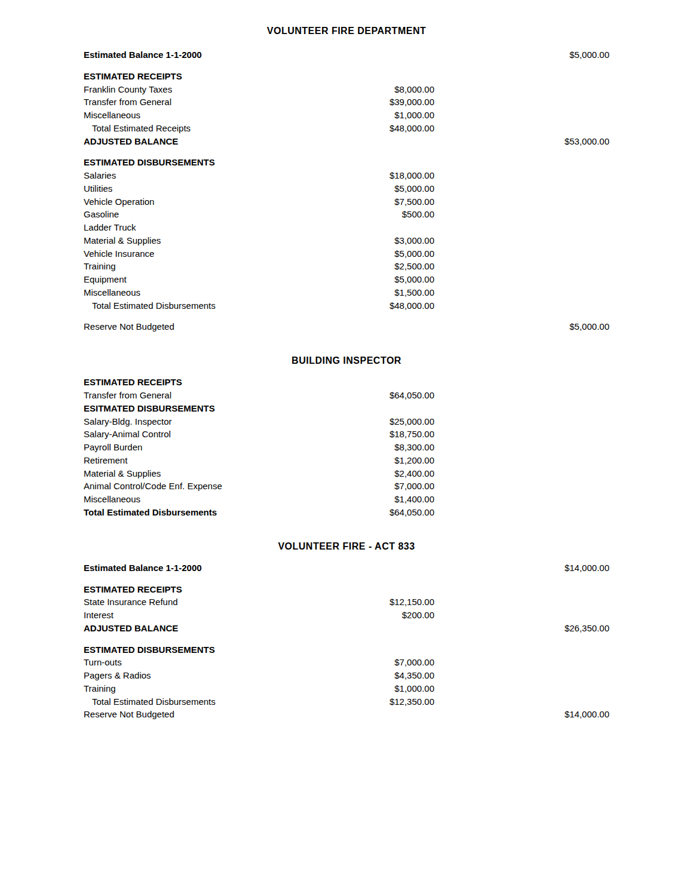VOLUNTEER FIRE DEPARTMENT
| Estimated Balance 1-1-2000 | | $5,000.00 |
| ESTIMATED RECEIPTS | | |
| Franklin County Taxes | $8,000.00 | |
| Transfer from General | $39,000.00 | |
| Miscellaneous | $1,000.00 | |
| Total Estimated Receipts | $48,000.00 | |
| ADJUSTED BALANCE | | $53,000.00 |
| ESTIMATED DISBURSEMENTS | | |
| Salaries | $18,000.00 | |
| Utilities | $5,000.00 | |
| Vehicle Operation | $7,500.00 | |
| Gasoline | $500.00 | |
| Ladder Truck | | |
| Material & Supplies | $3,000.00 | |
| Vehicle Insurance | $5,000.00 | |
| Training | $2,500.00 | |
| Equipment | $5,000.00 | |
| Miscellaneous | $1,500.00 | |
| Total Estimated Disbursements | $48,000.00 | |
| Reserve Not Budgeted | | $5,000.00 |
BUILDING INSPECTOR
| ESTIMATED RECEIPTS | | |
| Transfer from General | $64,050.00 | |
| ESITMATED DISBURSEMENTS | | |
| Salary-Bldg. Inspector | $25,000.00 | |
| Salary-Animal Control | $18,750.00 | |
| Payroll Burden | $8,300.00 | |
| Retirement | $1,200.00 | |
| Material & Supplies | $2,400.00 | |
| Animal Control/Code Enf. Expense | $7,000.00 | |
| Miscellaneous | $1,400.00 | |
| Total Estimated Disbursements | $64,050.00 | |
VOLUNTEER FIRE - ACT 833
| Estimated Balance 1-1-2000 | | $14,000.00 |
| ESTIMATED RECEIPTS | | |
| State Insurance Refund | $12,150.00 | |
| Interest | $200.00 | |
| ADJUSTED BALANCE | | $26,350.00 |
| ESTIMATED DISBURSEMENTS | | |
| Turn-outs | $7,000.00 | |
| Pagers & Radios | $4,350.00 | |
| Training | $1,000.00 | |
| Total Estimated Disbursements | $12,350.00 | |
| Reserve Not Budgeted | | $14,000.00 |